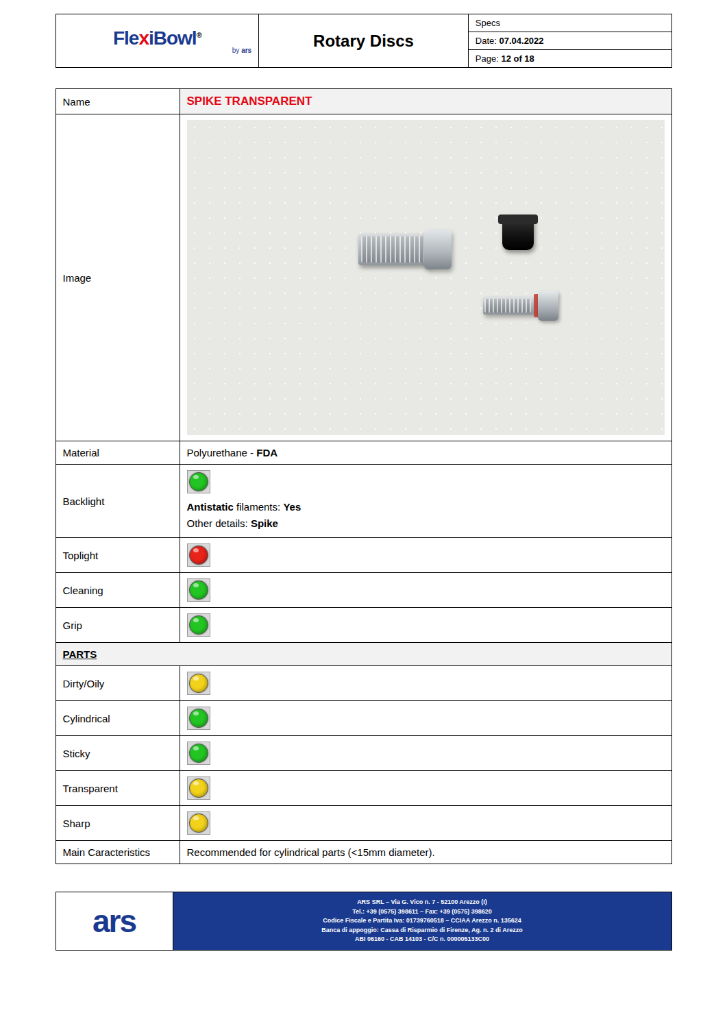| Fle x iBowl ® by ars | Rotary Discs | / Specs / / Date: 07.04.2022 / / Page: 12 of 18 / |
| Name | SPIKE TRANSPARENT |
| Image | |
| Material | Polyurethane - FDA |
| Backlight | Antistatic filaments: Yes Other details: Spike |
| Toplight | |
| Cleaning | |
| Grip | |
| PARTS |
| Dirty/Oily | |
| Cylindrical | |
| Sticky | |
| Transparent | |
| Sharp | |
| Main Caracteristics | Recommended for cylindrical parts (<15mm diameter). |
ars
ARS SRL – Via G. Vico n. 7 - 52100 Arezzo (I)
Tel.: +39 (0575) 398611 – Fax: +39 (0575) 398620
Codice Fiscale e Partita Iva: 01739760518 – CCIAA Arezzo n. 135624
Banca di appoggio: Cassa di Risparmio di Firenze, Ag. n. 2 di Arezzo
ABI 06160 - CAB 14103 - C/C n. 000005133C00